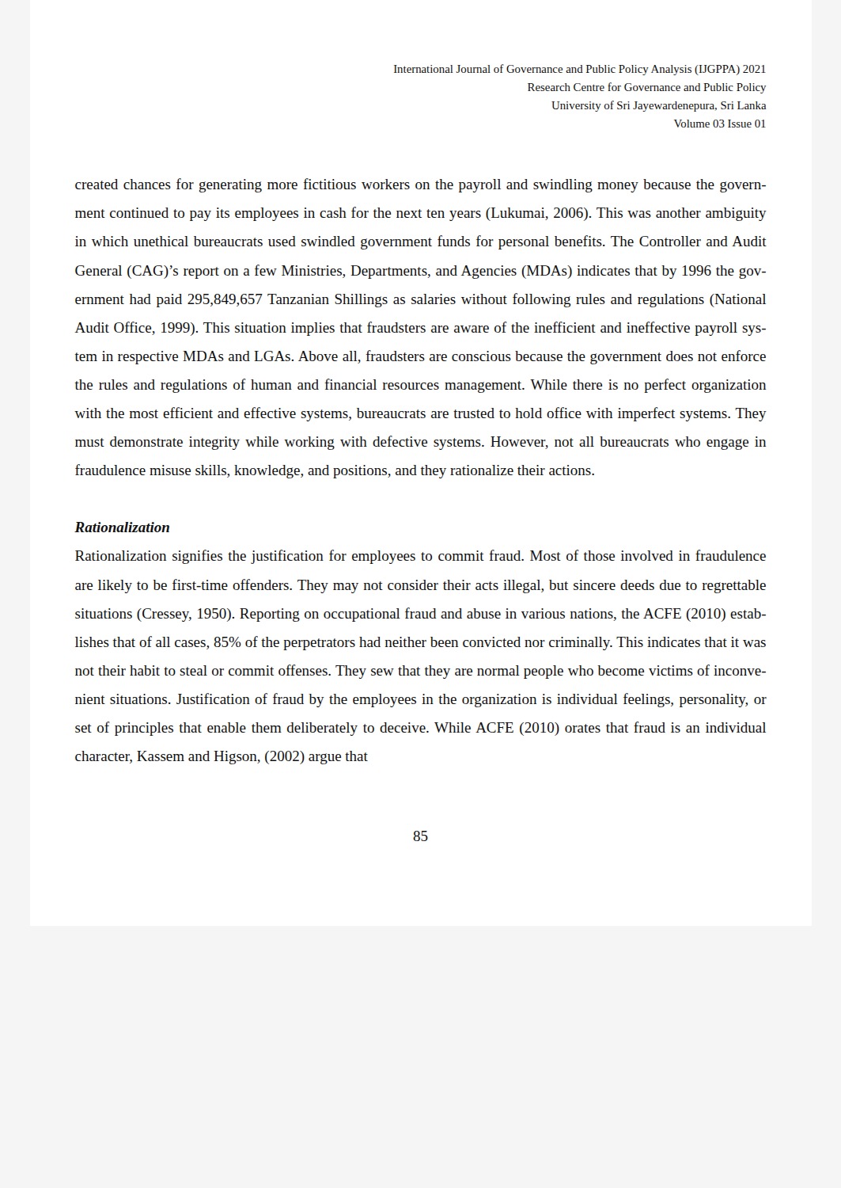International Journal of Governance and Public Policy Analysis (IJGPPA) 2021
Research Centre for Governance and Public Policy
University of Sri Jayewardenepura, Sri Lanka
Volume 03 Issue 01
created chances for generating more fictitious workers on the payroll and swindling money because the government continued to pay its employees in cash for the next ten years (Lukumai, 2006). This was another ambiguity in which unethical bureaucrats used swindled government funds for personal benefits. The Controller and Audit General (CAG)’s report on a few Ministries, Departments, and Agencies (MDAs) indicates that by 1996 the government had paid 295,849,657 Tanzanian Shillings as salaries without following rules and regulations (National Audit Office, 1999). This situation implies that fraudsters are aware of the inefficient and ineffective payroll system in respective MDAs and LGAs. Above all, fraudsters are conscious because the government does not enforce the rules and regulations of human and financial resources management. While there is no perfect organization with the most efficient and effective systems, bureaucrats are trusted to hold office with imperfect systems. They must demonstrate integrity while working with defective systems. However, not all bureaucrats who engage in fraudulence misuse skills, knowledge, and positions, and they rationalize their actions.
Rationalization
Rationalization signifies the justification for employees to commit fraud. Most of those involved in fraudulence are likely to be first-time offenders. They may not consider their acts illegal, but sincere deeds due to regrettable situations (Cressey, 1950). Reporting on occupational fraud and abuse in various nations, the ACFE (2010) establishes that of all cases, 85% of the perpetrators had neither been convicted nor criminally. This indicates that it was not their habit to steal or commit offenses. They sew that they are normal people who become victims of inconvenient situations. Justification of fraud by the employees in the organization is individual feelings, personality, or set of principles that enable them deliberately to deceive. While ACFE (2010) orates that fraud is an individual character, Kassem and Higson, (2002) argue that
85